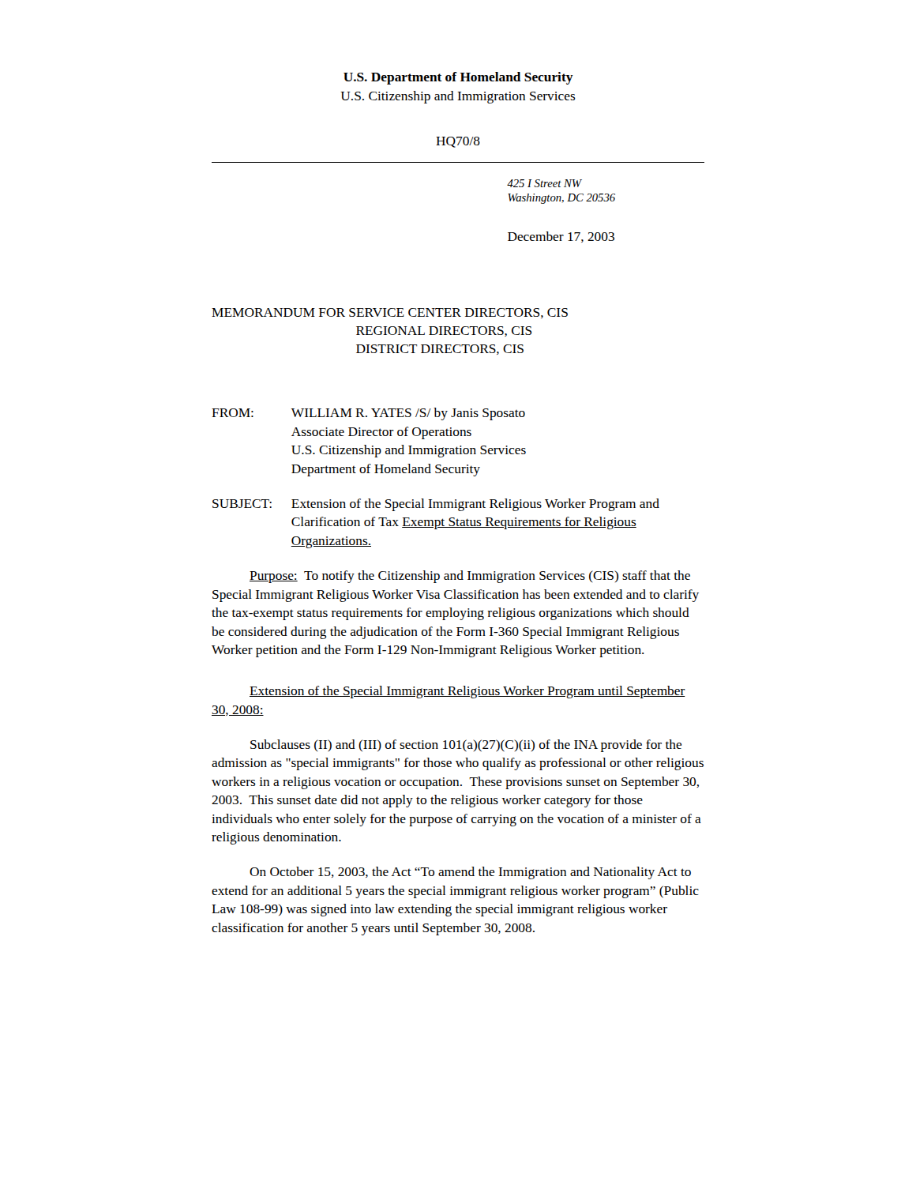U.S. Department of Homeland Security U.S. Citizenship and Immigration Services
HQ70/8
425 I Street NW
Washington, DC 20536
December 17, 2003
MEMORANDUM FOR SERVICE CENTER DIRECTORS, CIS REGIONAL DIRECTORS, CIS DISTRICT DIRECTORS, CIS
FROM: WILLIAM R. YATES /S/ by Janis Sposato Associate Director of Operations U.S. Citizenship and Immigration Services Department of Homeland Security
SUBJECT: Extension of the Special Immigrant Religious Worker Program and Clarification of Tax Exempt Status Requirements for Religious Organizations.
Purpose: To notify the Citizenship and Immigration Services (CIS) staff that the Special Immigrant Religious Worker Visa Classification has been extended and to clarify the tax-exempt status requirements for employing religious organizations which should be considered during the adjudication of the Form I-360 Special Immigrant Religious Worker petition and the Form I-129 Non-Immigrant Religious Worker petition.
Extension of the Special Immigrant Religious Worker Program until September 30, 2008:
Subclauses (II) and (III) of section 101(a)(27)(C)(ii) of the INA provide for the admission as "special immigrants" for those who qualify as professional or other religious workers in a religious vocation or occupation. These provisions sunset on September 30, 2003. This sunset date did not apply to the religious worker category for those individuals who enter solely for the purpose of carrying on the vocation of a minister of a religious denomination.
On October 15, 2003, the Act “To amend the Immigration and Nationality Act to extend for an additional 5 years the special immigrant religious worker program” (Public Law 108-99) was signed into law extending the special immigrant religious worker classification for another 5 years until September 30, 2008.